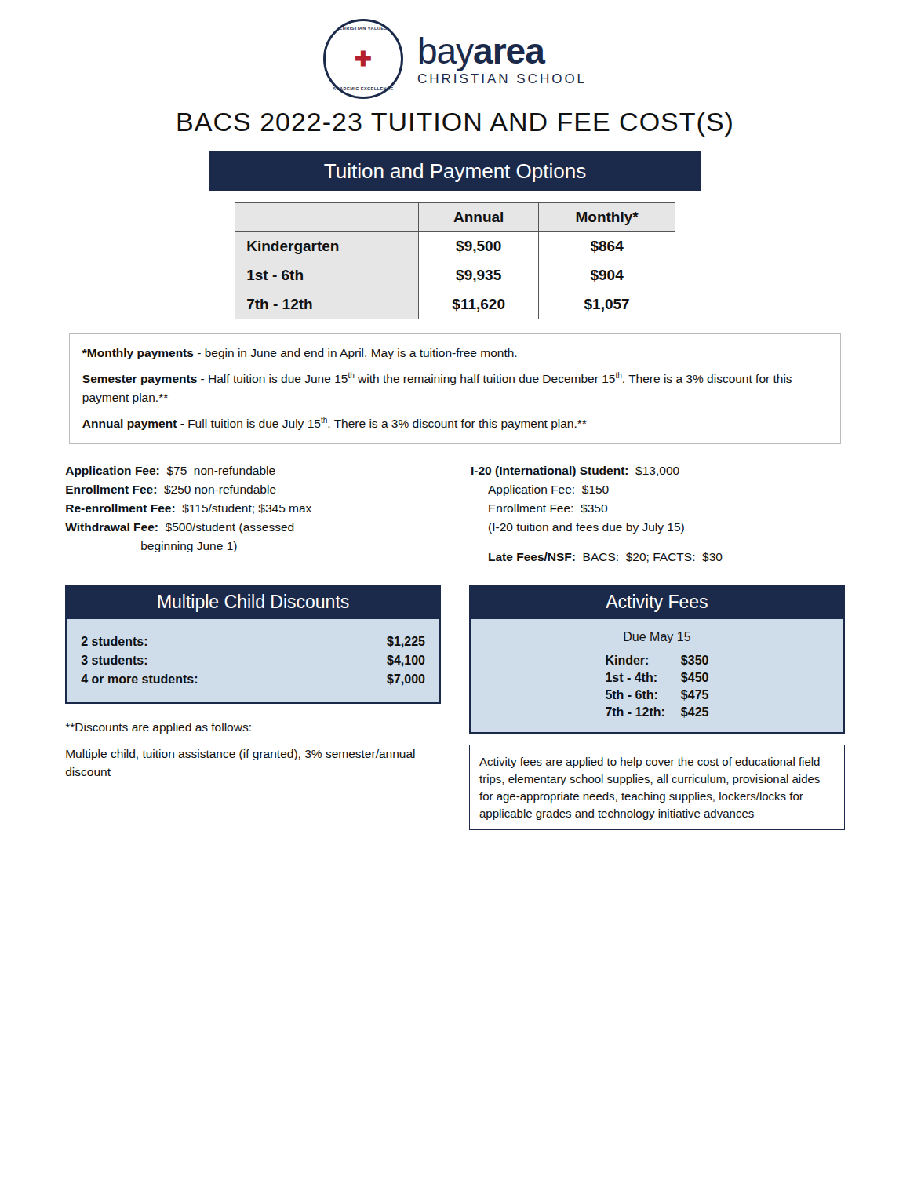CHRISTIAN VALUES
✚
ACADEMIC EXCELLENCE
bay area
CHRISTIAN SCHOOL
BACS 2022-23 TUITION AND FEE COST(S)
Tuition and Payment Options
| | Annual | Monthly* |
| --- | --- | --- |
| Kindergarten | $9,500 | $864 |
| 1st - 6th | $9,935 | $904 |
| 7th - 12th | $11,620 | $1,057 |
*Monthly payments - begin in June and end in April. May is a tuition-free month.
Semester payments - Half tuition is due June 15th with the remaining half tuition due December 15th. There is a 3% discount for this payment plan.**
Annual payment - Full tuition is due July 15th. There is a 3% discount for this payment plan.**
Application Fee: $75 non-refundable
Enrollment Fee: $250 non-refundable
Re-enrollment Fee: $115/student; $345 max
Withdrawal Fee: $500/student (assessed beginning June 1)
I-20 (International) Student: $13,000
Application Fee: $150
Enrollment Fee: $350
(I-20 tuition and fees due by July 15)
Late Fees/NSF: BACS: $20; FACTS: $30
Multiple Child Discounts
2 students:$1,225
3 students:$4,100
4 or more students:$7,000
**Discounts are applied as follows:
Multiple child, tuition assistance (if granted), 3% semester/annual discount
Activity Fees
Due May 15
| Kinder: | $350 |
| 1st - 4th: | $450 |
| 5th - 6th: | $475 |
| 7th - 12th: | $425 |
Activity fees are applied to help cover the cost of educational field trips, elementary school supplies, all curriculum, provisional aides for age-appropriate needs, teaching supplies, lockers/locks for applicable grades and technology initiative advances